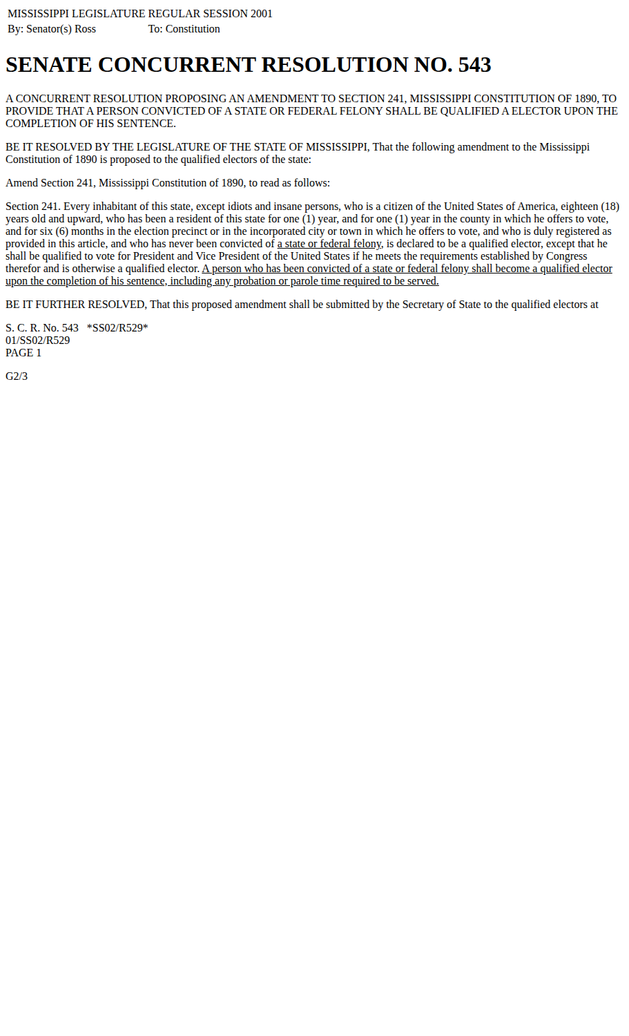| MISSISSIPPI LEGISLATURE | REGULAR SESSION 2001 |
| By: Senator(s) Ross | To: Constitution |
SENATE CONCURRENT RESOLUTION NO. 543
A CONCURRENT RESOLUTION PROPOSING AN AMENDMENT TO SECTION 241, MISSISSIPPI CONSTITUTION OF 1890, TO PROVIDE THAT A PERSON CONVICTED OF A STATE OR FEDERAL FELONY SHALL BE QUALIFIED A ELECTOR UPON THE COMPLETION OF HIS SENTENCE.
BE IT RESOLVED BY THE LEGISLATURE OF THE STATE OF MISSISSIPPI, That the following amendment to the Mississippi Constitution of 1890 is proposed to the qualified electors of the state:
Amend Section 241, Mississippi Constitution of 1890, to read as follows:
Section 241. Every inhabitant of this state, except idiots and insane persons, who is a citizen of the United States of America, eighteen (18) years old and upward, who has been a resident of this state for one (1) year, and for one (1) year in the county in which he offers to vote, and for six (6) months in the election precinct or in the incorporated city or town in which he offers to vote, and who is duly registered as provided in this article, and who has never been convicted of a state or federal felony, is declared to be a qualified elector, except that he shall be qualified to vote for President and Vice President of the United States if he meets the requirements established by Congress therefor and is otherwise a qualified elector. A person who has been convicted of a state or federal felony shall become a qualified elector upon the completion of his sentence, including any probation or parole time required to be served.
BE IT FURTHER RESOLVED, That this proposed amendment shall be submitted by the Secretary of State to the qualified electors at
S. C. R. No. 543 *SS02/R529*
01/SS02/R529
PAGE 1
G2/3